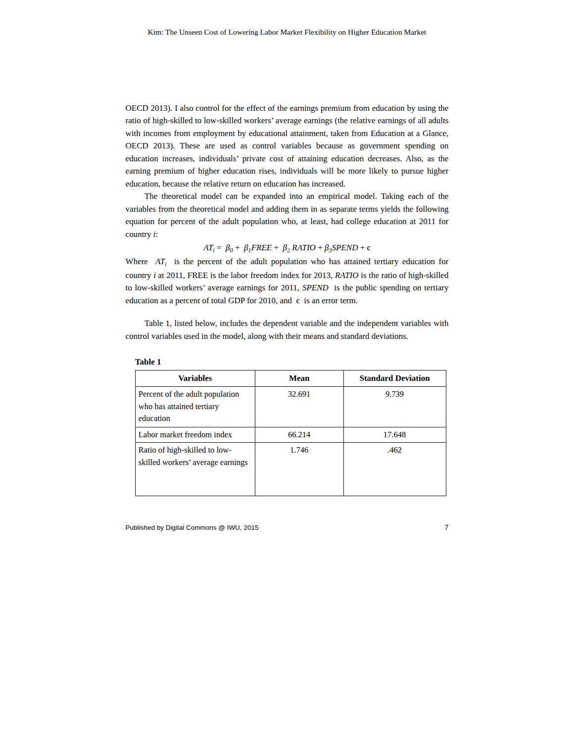Kim: The Unseen Cost of Lowering Labor Market Flexibility on Higher Education Market
OECD 2013). I also control for the effect of the earnings premium from education by using the ratio of high-skilled to low-skilled workers’ average earnings (the relative earnings of all adults with incomes from employment by educational attainment, taken from Education at a Glance, OECD 2013). These are used as control variables because as government spending on education increases, individuals’ private cost of attaining education decreases. Also, as the earning premium of higher education rises, individuals will be more likely to pursue higher education, because the relative return on education has increased.
The theoretical model can be expanded into an empirical model. Taking each of the variables from the theoretical model and adding them in as separate terms yields the following equation for percent of the adult population who, at least, had college education at 2011 for country i:
ATi = β0 + β1 FREE + β2 RATIO + β3 SPEND + є
Where ATi is the percent of the adult population who has attained tertiary education for country i at 2011, FREE is the labor freedom index for 2013, RATIO is the ratio of high-skilled to low-skilled workers’ average earnings for 2011, SPEND is the public spending on tertiary education as a percent of total GDP for 2010, and є is an error term.
Table 1, listed below, includes the dependent variable and the independent variables with control variables used in the model, along with their means and standard deviations.
Table 1
| Variables | Mean | Standard Deviation |
| --- | --- | --- |
| Percent of the adult population who has attained tertiary education | 32.691 | 9.739 |
| Labor market freedom index | 66.214 | 17.648 |
| Ratio of high-skilled to low-skilled workers’ average earnings | 1.746 | .462 |
Published by Digital Commons @ IWU, 2015
7